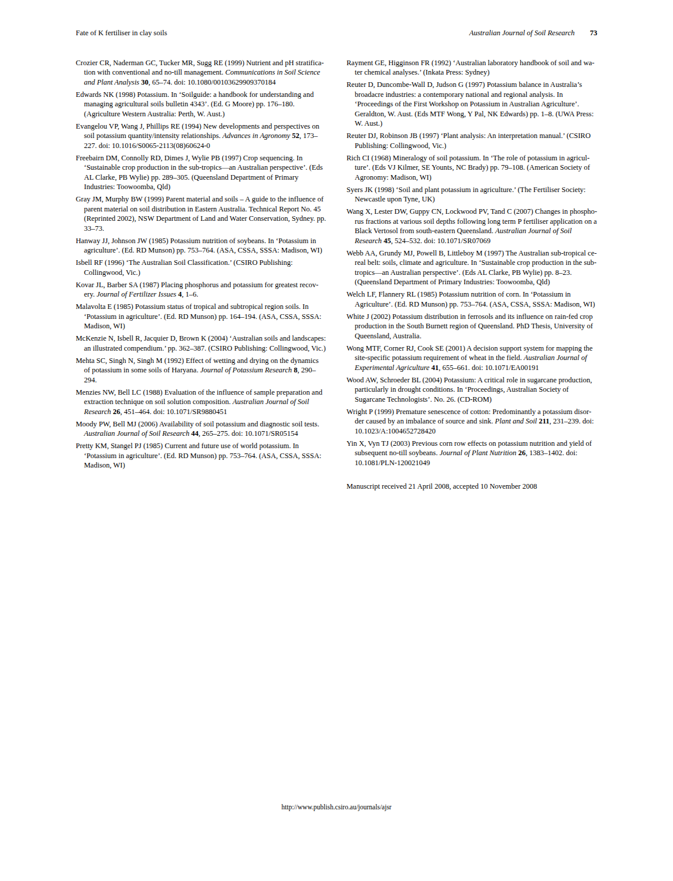Fate of K fertiliser in clay soils
Australian Journal of Soil Research 73
Crozier CR, Naderman GC, Tucker MR, Sugg RE (1999) Nutrient and pH stratification with conventional and no-till management. Communications in Soil Science and Plant Analysis 30, 65–74. doi: 10.1080/00103629909370184
Edwards NK (1998) Potassium. In ‘Soilguide: a handbook for understanding and managing agricultural soils bulletin 4343’. (Ed. G Moore) pp. 176–180. (Agriculture Western Australia: Perth, W. Aust.)
Evangelou VP, Wang J, Phillips RE (1994) New developments and perspectives on soil potassium quantity/intensity relationships. Advances in Agronomy 52, 173–227. doi: 10.1016/S0065-2113(08)60624-0
Freebairn DM, Connolly RD, Dimes J, Wylie PB (1997) Crop sequencing. In ‘Sustainable crop production in the sub-tropics—an Australian perspective’. (Eds AL Clarke, PB Wylie) pp. 289–305. (Queensland Department of Primary Industries: Toowoomba, Qld)
Gray JM, Murphy BW (1999) Parent material and soils – A guide to the influence of parent material on soil distribution in Eastern Australia. Technical Report No. 45 (Reprinted 2002), NSW Department of Land and Water Conservation, Sydney. pp. 33–73.
Hanway JJ, Johnson JW (1985) Potassium nutrition of soybeans. In ‘Potassium in agriculture’. (Ed. RD Munson) pp. 753–764. (ASA, CSSA, SSSA: Madison, WI)
Isbell RF (1996) ‘The Australian Soil Classification.’ (CSIRO Publishing: Collingwood, Vic.)
Kovar JL, Barber SA (1987) Placing phosphorus and potassium for greatest recovery. Journal of Fertilizer Issues 4, 1–6.
Malavolta E (1985) Potassium status of tropical and subtropical region soils. In ‘Potassium in agriculture’. (Ed. RD Munson) pp. 164–194. (ASA, CSSA, SSSA: Madison, WI)
McKenzie N, Isbell R, Jacquier D, Brown K (2004) ‘Australian soils and landscapes: an illustrated compendium.’ pp. 362–387. (CSIRO Publishing: Collingwood, Vic.)
Mehta SC, Singh N, Singh M (1992) Effect of wetting and drying on the dynamics of potassium in some soils of Haryana. Journal of Potassium Research 8, 290–294.
Menzies NW, Bell LC (1988) Evaluation of the influence of sample preparation and extraction technique on soil solution composition. Australian Journal of Soil Research 26, 451–464. doi: 10.1071/SR9880451
Moody PW, Bell MJ (2006) Availability of soil potassium and diagnostic soil tests. Australian Journal of Soil Research 44, 265–275. doi: 10.1071/SR05154
Pretty KM, Stangel PJ (1985) Current and future use of world potassium. In ‘Potassium in agriculture’. (Ed. RD Munson) pp. 753–764. (ASA, CSSA, SSSA: Madison, WI)
Rayment GE, Higginson FR (1992) ‘Australian laboratory handbook of soil and water chemical analyses.’ (Inkata Press: Sydney)
Reuter D, Duncombe-Wall D, Judson G (1997) Potassium balance in Australia’s broadacre industries: a contemporary national and regional analysis. In ‘Proceedings of the First Workshop on Potassium in Australian Agriculture’. Geraldton, W. Aust. (Eds MTF Wong, Y Pal, NK Edwards) pp. 1–8. (UWA Press: W. Aust.)
Reuter DJ, Robinson JB (1997) ‘Plant analysis: An interpretation manual.’ (CSIRO Publishing: Collingwood, Vic.)
Rich CI (1968) Mineralogy of soil potassium. In ‘The role of potassium in agriculture’. (Eds VJ Kilmer, SE Younts, NC Brady) pp. 79–108. (American Society of Agronomy: Madison, WI)
Syers JK (1998) ‘Soil and plant potassium in agriculture.’ (The Fertiliser Society: Newcastle upon Tyne, UK)
Wang X, Lester DW, Guppy CN, Lockwood PV, Tand C (2007) Changes in phosphorus fractions at various soil depths following long term P fertiliser application on a Black Vertosol from south-eastern Queensland. Australian Journal of Soil Research 45, 524–532. doi: 10.1071/SR07069
Webb AA, Grundy MJ, Powell B, Littleboy M (1997) The Australian sub-tropical cereal belt: soils, climate and agriculture. In ‘Sustainable crop production in the sub-tropics—an Australian perspective’. (Eds AL Clarke, PB Wylie) pp. 8–23. (Queensland Department of Primary Industries: Toowoomba, Qld)
Welch LF, Flannery RL (1985) Potassium nutrition of corn. In ‘Potassium in Agriculture’. (Ed. RD Munson) pp. 753–764. (ASA, CSSA, SSSA: Madison, WI)
White J (2002) Potassium distribution in ferrosols and its influence on rain-fed crop production in the South Burnett region of Queensland. PhD Thesis, University of Queensland, Australia.
Wong MTF, Corner RJ, Cook SE (2001) A decision support system for mapping the site-specific potassium requirement of wheat in the field. Australian Journal of Experimental Agriculture 41, 655–661. doi: 10.1071/EA00191
Wood AW, Schroeder BL (2004) Potassium: A critical role in sugarcane production, particularly in drought conditions. In ‘Proceedings, Australian Society of Sugarcane Technologists’. No. 26. (CD-ROM)
Wright P (1999) Premature senescence of cotton: Predominantly a potassium disorder caused by an imbalance of source and sink. Plant and Soil 211, 231–239. doi: 10.1023/A:1004652728420
Yin X, Vyn TJ (2003) Previous corn row effects on potassium nutrition and yield of subsequent no-till soybeans. Journal of Plant Nutrition 26, 1383–1402. doi: 10.1081/PLN-120021049
Manuscript received 21 April 2008, accepted 10 November 2008
http://www.publish.csiro.au/journals/ajsr